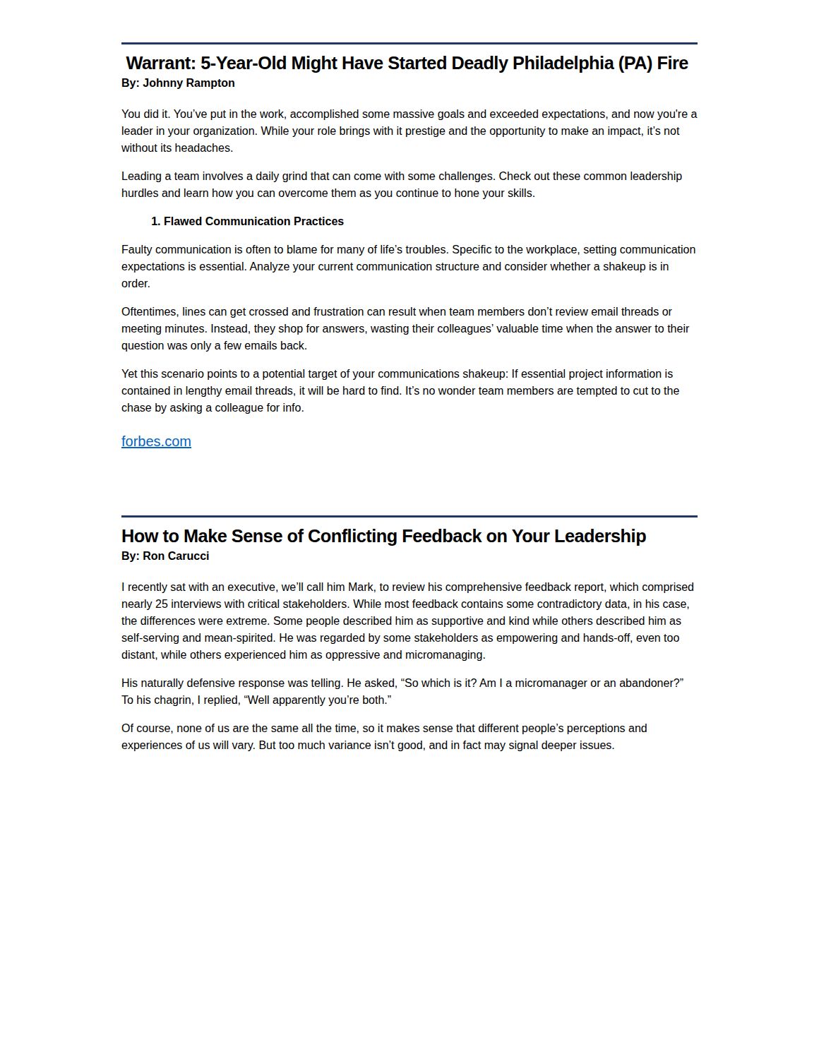Warrant: 5-Year-Old Might Have Started Deadly Philadelphia (PA) Fire
By: Johnny Rampton
You did it. You’ve put in the work, accomplished some massive goals and exceeded expectations, and now you're a leader in your organization. While your role brings with it prestige and the opportunity to make an impact, it’s not without its headaches.
Leading a team involves a daily grind that can come with some challenges. Check out these common leadership hurdles and learn how you can overcome them as you continue to hone your skills.
Flawed Communication Practices
Faulty communication is often to blame for many of life’s troubles. Specific to the workplace, setting communication expectations is essential. Analyze your current communication structure and consider whether a shakeup is in order.
Oftentimes, lines can get crossed and frustration can result when team members don’t review email threads or meeting minutes. Instead, they shop for answers, wasting their colleagues’ valuable time when the answer to their question was only a few emails back.
Yet this scenario points to a potential target of your communications shakeup: If essential project information is contained in lengthy email threads, it will be hard to find. It’s no wonder team members are tempted to cut to the chase by asking a colleague for info.
forbes.com
How to Make Sense of Conflicting Feedback on Your Leadership
By: Ron Carucci
I recently sat with an executive, we’ll call him Mark, to review his comprehensive feedback report, which comprised nearly 25 interviews with critical stakeholders. While most feedback contains some contradictory data, in his case, the differences were extreme. Some people described him as supportive and kind while others described him as self-serving and mean-spirited. He was regarded by some stakeholders as empowering and hands-off, even too distant, while others experienced him as oppressive and micromanaging.
His naturally defensive response was telling. He asked, “So which is it? Am I a micromanager or an abandoner?” To his chagrin, I replied, “Well apparently you’re both.”
Of course, none of us are the same all the time, so it makes sense that different people’s perceptions and experiences of us will vary. But too much variance isn’t good, and in fact may signal deeper issues.